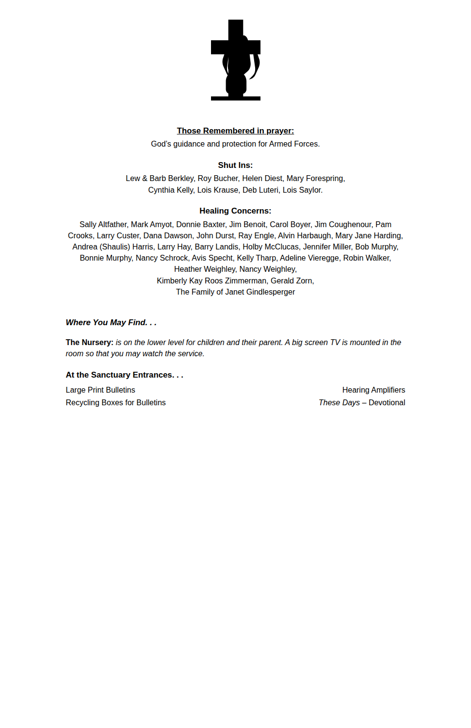Those Remembered in prayer:
God’s guidance and protection for Armed Forces.
Shut Ins:
Lew & Barb Berkley, Roy Bucher, Helen Diest, Mary Forespring,
Cynthia Kelly, Lois Krause, Deb Luteri, Lois Saylor.
Healing Concerns:
Sally Altfather, Mark Amyot, Donnie Baxter, Jim Benoit, Carol Boyer, Jim Coughenour, Pam Crooks, Larry Custer, Dana Dawson, John Durst, Ray Engle, Alvin Harbaugh, Mary Jane Harding, Andrea (Shaulis) Harris, Larry Hay, Barry Landis, Holby McClucas, Jennifer Miller, Bob Murphy, Bonnie Murphy, Nancy Schrock, Avis Specht, Kelly Tharp, Adeline Vieregge, Robin Walker, Heather Weighley, Nancy Weighley,
Kimberly Kay Roos Zimmerman, Gerald Zorn,
The Family of Janet Gindlesperger
Where You May Find. . .
The Nursery: is on the lower level for children and their parent. A big screen TV is mounted in the room so that you may watch the service.
At the Sanctuary Entrances. . .
| Large Print Bulletins | Hearing Amplifiers |
| Recycling Boxes for Bulletins | These Days – Devotional |